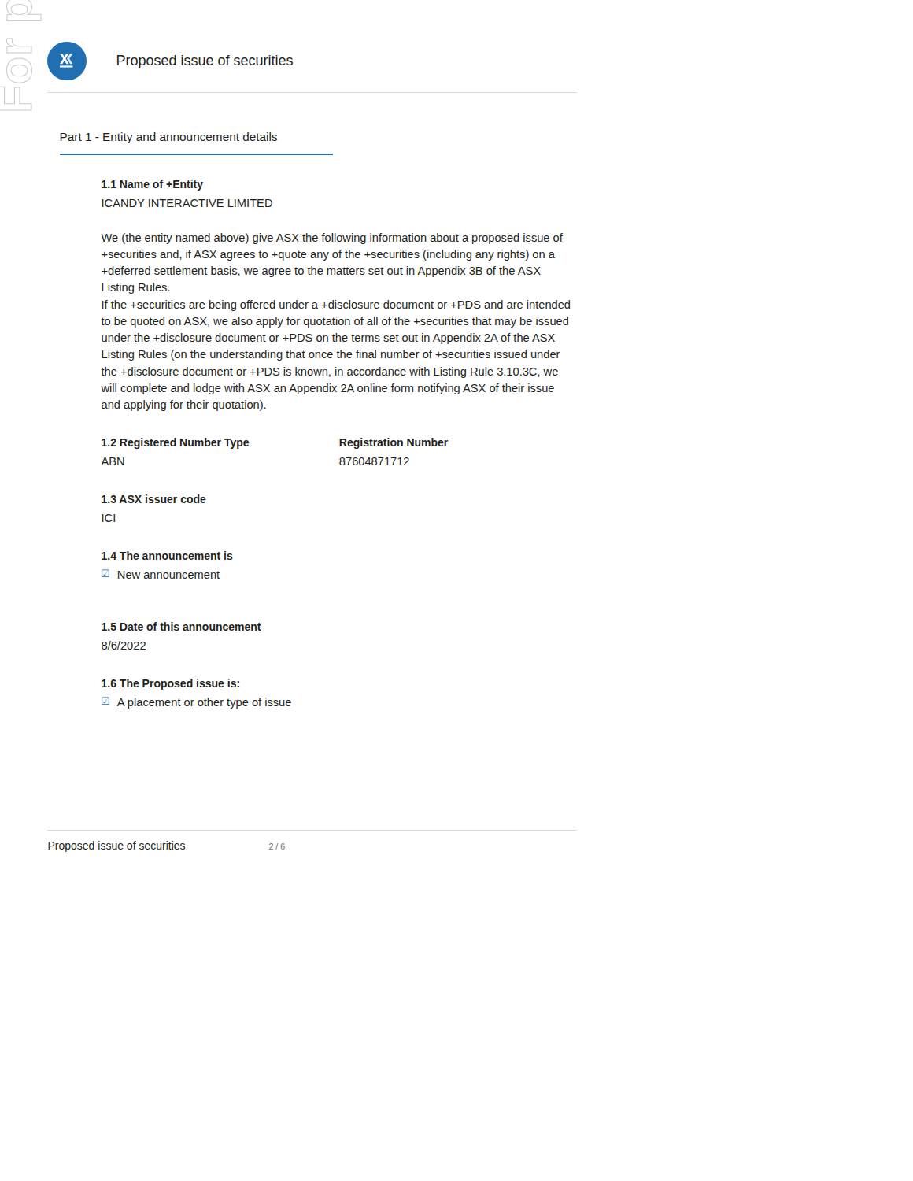For personal use only
Proposed issue of securities
Part 1 - Entity and announcement details
1.1 Name of +Entity
ICANDY INTERACTIVE LIMITED
We (the entity named above) give ASX the following information about a proposed issue of +securities and, if ASX agrees to +quote any of the +securities (including any rights) on a +deferred settlement basis, we agree to the matters set out in Appendix 3B of the ASX Listing Rules.
If the +securities are being offered under a +disclosure document or +PDS and are intended to be quoted on ASX, we also apply for quotation of all of the +securities that may be issued under the +disclosure document or +PDS on the terms set out in Appendix 2A of the ASX Listing Rules (on the understanding that once the final number of +securities issued under the +disclosure document or +PDS is known, in accordance with Listing Rule 3.10.3C, we will complete and lodge with ASX an Appendix 2A online form notifying ASX of their issue and applying for their quotation).
1.2 Registered Number Type
ABN
Registration Number
87604871712
1.3 ASX issuer code
ICI
1.4 The announcement is
☑ New announcement
1.5 Date of this announcement
8/6/2022
1.6 The Proposed issue is:
☑ A placement or other type of issue
Proposed issue of securities
2 / 6